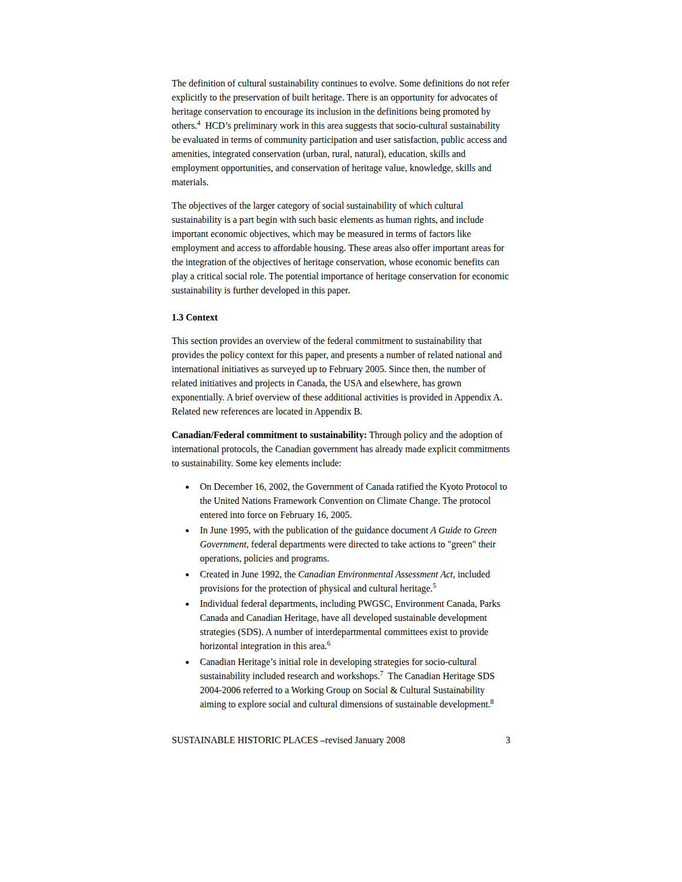The definition of cultural sustainability continues to evolve. Some definitions do not refer explicitly to the preservation of built heritage. There is an opportunity for advocates of heritage conservation to encourage its inclusion in the definitions being promoted by others.4 HCD’s preliminary work in this area suggests that socio-cultural sustainability be evaluated in terms of community participation and user satisfaction, public access and amenities, integrated conservation (urban, rural, natural), education, skills and employment opportunities, and conservation of heritage value, knowledge, skills and materials.
The objectives of the larger category of social sustainability of which cultural sustainability is a part begin with such basic elements as human rights, and include important economic objectives, which may be measured in terms of factors like employment and access to affordable housing. These areas also offer important areas for the integration of the objectives of heritage conservation, whose economic benefits can play a critical social role. The potential importance of heritage conservation for economic sustainability is further developed in this paper.
1.3 Context
This section provides an overview of the federal commitment to sustainability that provides the policy context for this paper, and presents a number of related national and international initiatives as surveyed up to February 2005. Since then, the number of related initiatives and projects in Canada, the USA and elsewhere, has grown exponentially. A brief overview of these additional activities is provided in Appendix A. Related new references are located in Appendix B.
Canadian/Federal commitment to sustainability: Through policy and the adoption of international protocols, the Canadian government has already made explicit commitments to sustainability. Some key elements include:
On December 16, 2002, the Government of Canada ratified the Kyoto Protocol to the United Nations Framework Convention on Climate Change. The protocol entered into force on February 16, 2005.
In June 1995, with the publication of the guidance document A Guide to Green Government, federal departments were directed to take actions to "green" their operations, policies and programs.
Created in June 1992, the Canadian Environmental Assessment Act, included provisions for the protection of physical and cultural heritage.5
Individual federal departments, including PWGSC, Environment Canada, Parks Canada and Canadian Heritage, have all developed sustainable development strategies (SDS). A number of interdepartmental committees exist to provide horizontal integration in this area.6
Canadian Heritage’s initial role in developing strategies for socio-cultural sustainability included research and workshops.7 The Canadian Heritage SDS 2004-2006 referred to a Working Group on Social & Cultural Sustainability aiming to explore social and cultural dimensions of sustainable development.8
SUSTAINABLE HISTORIC PLACES –revised January 2008 3